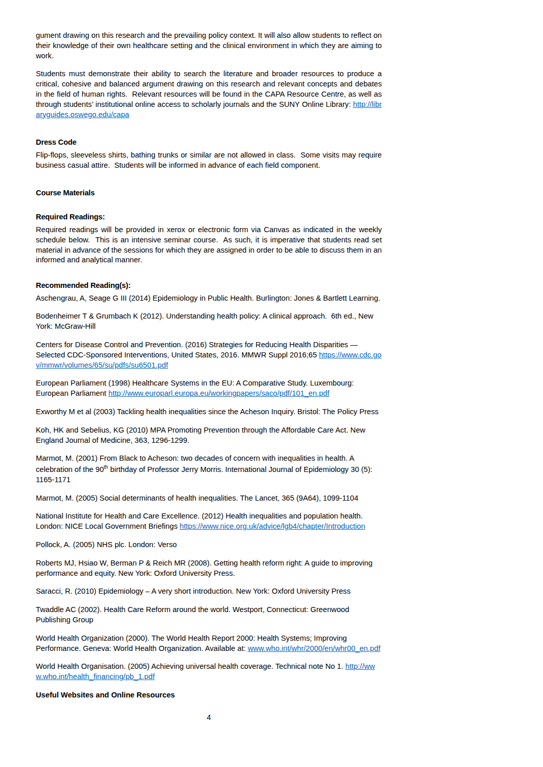gument drawing on this research and the prevailing policy context. It will also allow students to reflect on their knowledge of their own healthcare setting and the clinical environment in which they are aiming to work.
Students must demonstrate their ability to search the literature and broader resources to produce a critical, cohesive and balanced argument drawing on this research and relevant concepts and debates in the field of human rights. Relevant resources will be found in the CAPA Resource Centre, as well as through students’ institutional online access to scholarly journals and the SUNY Online Library: http://libraryguides.oswego.edu/capa
Dress Code
Flip-flops, sleeveless shirts, bathing trunks or similar are not allowed in class. Some visits may require business casual attire. Students will be informed in advance of each field component.
Course Materials
Required Readings:
Required readings will be provided in xerox or electronic form via Canvas as indicated in the weekly schedule below. This is an intensive seminar course. As such, it is imperative that students read set material in advance of the sessions for which they are assigned in order to be able to discuss them in an informed and analytical manner.
Recommended Reading(s):
Aschengrau, A, Seage G III (2014) Epidemiology in Public Health. Burlington: Jones & Bartlett Learning.
Bodenheimer T & Grumbach K (2012). Understanding health policy: A clinical approach. 6th ed., New York: McGraw-Hill
Centers for Disease Control and Prevention. (2016) Strategies for Reducing Health Disparities — Selected CDC-Sponsored Interventions, United States, 2016. MMWR Suppl 2016;65 https://www.cdc.gov/mmwr/volumes/65/su/pdfs/su6501.pdf
European Parliament (1998) Healthcare Systems in the EU: A Comparative Study. Luxembourg: European Parliament http://www.europarl.europa.eu/workingpapers/saco/pdf/101_en.pdf
Exworthy M et al (2003) Tackling health inequalities since the Acheson Inquiry. Bristol: The Policy Press
Koh, HK and Sebelius, KG (2010) MPA Promoting Prevention through the Affordable Care Act. New England Journal of Medicine, 363, 1296-1299.
Marmot, M. (2001) From Black to Acheson: two decades of concern with inequalities in health. A celebration of the 90th birthday of Professor Jerry Morris. International Journal of Epidemiology 30 (5): 1165-1171
Marmot, M. (2005) Social determinants of health inequalities. The Lancet, 365 (9A64), 1099-1104
National Institute for Health and Care Excellence. (2012) Health inequalities and population health. London: NICE Local Government Briefings https://www.nice.org.uk/advice/lgb4/chapter/Introduction
Pollock, A. (2005) NHS plc. London: Verso
Roberts MJ, Hsiao W, Berman P & Reich MR (2008). Getting health reform right: A guide to improving performance and equity. New York: Oxford University Press.
Saracci, R. (2010) Epidemiology – A very short introduction. New York: Oxford University Press
Twaddle AC (2002). Health Care Reform around the world. Westport, Connecticut: Greenwood Publishing Group
World Health Organization (2000). The World Health Report 2000: Health Systems; Improving Performance. Geneva: World Health Organization. Available at: www.who.int/whr/2000/en/whr00_en.pdf
World Health Organisation. (2005) Achieving universal health coverage. Technical note No 1. http://www.who.int/health_financing/pb_1.pdf
Useful Websites and Online Resources
4